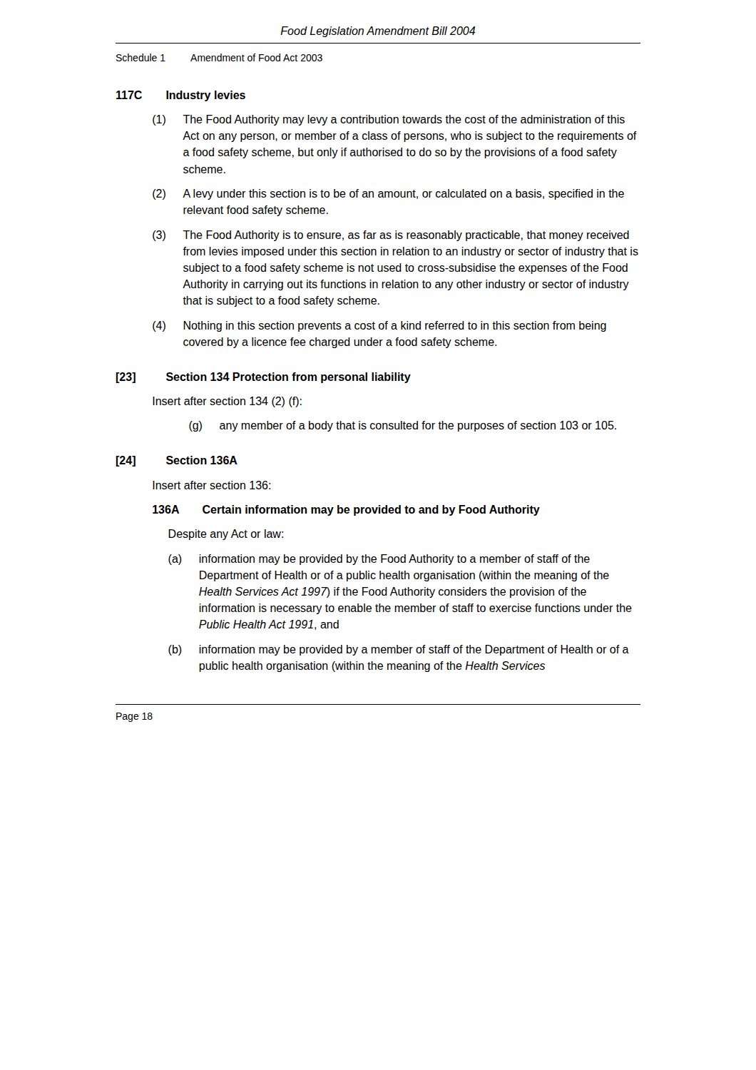Food Legislation Amendment Bill 2004
Schedule 1 Amendment of Food Act 2003
117C Industry levies
(1) The Food Authority may levy a contribution towards the cost of the administration of this Act on any person, or member of a class of persons, who is subject to the requirements of a food safety scheme, but only if authorised to do so by the provisions of a food safety scheme.
(2) A levy under this section is to be of an amount, or calculated on a basis, specified in the relevant food safety scheme.
(3) The Food Authority is to ensure, as far as is reasonably practicable, that money received from levies imposed under this section in relation to an industry or sector of industry that is subject to a food safety scheme is not used to cross-subsidise the expenses of the Food Authority in carrying out its functions in relation to any other industry or sector of industry that is subject to a food safety scheme.
(4) Nothing in this section prevents a cost of a kind referred to in this section from being covered by a licence fee charged under a food safety scheme.
[23] Section 134 Protection from personal liability
Insert after section 134 (2) (f):
(g) any member of a body that is consulted for the purposes of section 103 or 105.
[24] Section 136A
Insert after section 136:
136A Certain information may be provided to and by Food Authority
Despite any Act or law:
(a) information may be provided by the Food Authority to a member of staff of the Department of Health or of a public health organisation (within the meaning of the Health Services Act 1997) if the Food Authority considers the provision of the information is necessary to enable the member of staff to exercise functions under the Public Health Act 1991, and
(b) information may be provided by a member of staff of the Department of Health or of a public health organisation (within the meaning of the Health Services
Page 18